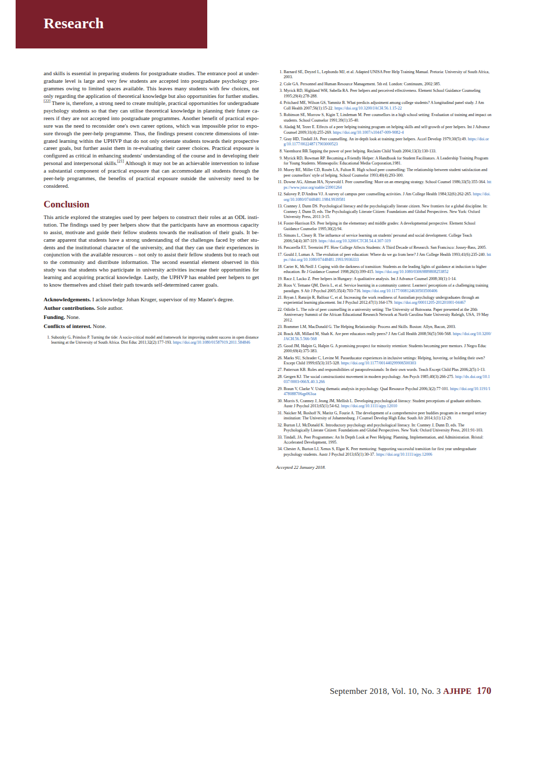Research
and skills is essential in preparing students for postgraduate studies. The entrance pool at undergraduate level is large and very few students are accepted into postgraduate psychology programmes owing to limited spaces available. This leaves many students with few choices, not only regarding the application of theoretical knowledge but also opportunities for further studies.[22] There is, therefore, a strong need to create multiple, practical opportunities for undergraduate psychology students so that they can utilise theoretical knowledge in planning their future careers if they are not accepted into postgraduate programmes. Another benefit of practical exposure was the need to reconsider one's own career options, which was impossible prior to exposure through the peer-help programme. Thus, the findings present concrete dimensions of integrated learning within the UPHVP that do not only orientate students towards their prospective career goals, but further assist them in re-evaluating their career choices. Practical exposure is configured as critical in enhancing students' understanding of the course and in developing their personal and interpersonal skills.[21] Although it may not be an achievable intervention to infuse a substantial component of practical exposure that can accommodate all students through the peer-help programmes, the benefits of practical exposure outside the university need to be considered.
Conclusion
This article explored the strategies used by peer helpers to construct their roles at an ODL institution. The findings used by peer helpers show that the participants have an enormous capacity to assist, motivate and guide their fellow students towards the realisation of their goals. It became apparent that students have a strong understanding of the challenges faced by other students and the institutional character of the university, and that they can use their experiences in conjunction with the available resources – not only to assist their fellow students but to reach out to the community and distribute information. The second essential element observed in this study was that students who participate in university activities increase their opportunities for learning and acquiring practical knowledge. Lastly, the UPHVP has enabled peer helpers to get to know themselves and chisel their path towards self-determined career goals.
Acknowledgements. I acknowledge Johan Kruger, supervisor of my Master's degree.
Author contributions. Sole author.
Funding. None.
Conflicts of interest. None.
Subotzky G, Prinsloo P. Turning the tide: A socio-critical model and framework for improving student success in open distance learning at the University of South Africa. Dist Educ 2011;32(2):177-193. https://doi.org/10.1080/01587919.2011.584846
Barnard SE, Deyzel L, Lephondo MJ, et al. Adapted UNISA Peer Help Training Manual. Pretoria: University of South Africa, 2003.
Cole GA. Personnel and Human Resource Management. 5th ed. London: Continuum, 2002:385.
Myrick RD, Highland WH, Sabella RA. Peer helpers and perceived effectiveness. Element School Guidance Counseling 1995;29(4):278-288.
Pritchard ME, Wilson GS, Yamnitz B. What predicts adjustment among college students? A longitudinal panel study. J Am Coll Health 2007;56(1):15-22. https://doi.org/10.3200/JACH.56.1.15-22
Robinson SE, Morrow S, Kigin T, Lindeman M. Peer counsellors in a high school setting: Evaluation of training and impact on students. School Counselor 1991;39(1):35-40.
Aladağ M, Tezer E. Effects of a peer helping training program on helping skills and self-growth of peer helpers. Int J Advance Counsel 2009;31(4):255-269. https://doi.org/10.1007/s10447-009-9082-4
Gray HD, Tindall JA. Peer counselling. An in-depth look at training peer helpers. Accel Develop 1979;30(5):49. https://doi.org/10.1177/002248717903000523
Varenhorst BB.Tapping the power of peer helping. Reclaim Child Youth 2004;13(3):130-133.
Myrick RD, Bowman RP. Becoming a Friendly Helper: A Handbook for Student Facilitators. A Leadership Training Program for Young Students. Minneapolis: Educational Media Corporation,1981.
Morey RE, Miller CD, Rosén LA, Fulton R. High school peer counselling: The relationship between student satisfaction and peer counsellors' style of helping. School Counselor 1993;40(4):293-300.
Downe AG, Altman HA, Nysevold I. Peer counselling: More on an emerging strategy. School Counsel 1986;33(5):355-364. https://www.jstor.org/stable/23901264
Salovey P, D'Andrea VJ. A survey of campus peer counselling activities. J Am College Health 1984;32(6):262-265. https://doi.org/10.1080/07448481.1984.9939581
Cranney J, Dunn DS. Psychological literacy and the psychologically literate citizen. New frontiers for a global discipline. In: Cranney J, Dunn D, eds. The Psychologically Literate Citizen: Foundations and Global Perspectives. New York: Oxford University Press, 2011:3-15.
Foster-Harrison ES. Peer helping in the elementary and middle grades: A developmental perspective. Element School Guidance Counselor 1995;30(2):94.
Simons L, Cleary B. The influence of service learning on students' personal and social development. College Teach 2006;54(4):307-319. https://doi.org/10.3200/CTCH.54.4.307-319
Pascarella ET, Terenzini PT. How College Affects Students: A Third Decade of Research. San Francisco: Jossey-Bass, 2005.
Gould J, Lomax A. The evolution of peer education: Where do we go from here? J Am College Health 1993;41(6):235-240. https://doi.org/10.1080/07448481.1993.9936333
Carter K, McNeill J. Coping with the darkness of transition: Students as the leading lights of guidance at induction to higher education. Br J Guidance Counsel 1998;26(3):399-415. https://doi.org/10.1080/03069889808253852
Racz J, Lacko Z. Peer helpers in Hungary: A qualitative analysis. Int J Advance Counsel 2008;30(1):1-14.
Roos V, Temane QM, Davis L, et al. Service learning in a community context: Learners' perceptions of a challenging training paradigm. S Afr J Psychol 2005;35(4):703-716. https://doi.org/10.1177/008124630503500406
Bryan J, Ranzijn R, Balfour C, et al. Increasing the work readiness of Australian psychology undergraduates through an experiential learning placement. Int J Psychol 2012;47(1):164-179. https://doi.org/00011205-201201001-04467
Odirile L. The role of peer counselling in a university setting: The University of Botswana. Paper presented at the 20th Anniversary Summit of the African Educational Research Network at North Carolina State University Raleigh, USA, 19 May 2012.
Brammer LM, MacDonald G. The Helping Relationship: Process and Skills. Boston: Allyn, Bacon, 2003.
Brack AB, Millard M, Shah K. Are peer educators really peers? J Am Coll Health 2008;56(5):566-568. https://doi.org/10.3200/JACH.56.5.566-568
Good JM, Halpin G, Halpin G. A promising prospect for minority retention: Students becoming peer mentors. J Negro Educ 2000;69(4):375-383.
Marks SU, Schrader C, Levine M. Paraeducator experiences in inclusive settings: Helping, hovering, or holding their own? Except Child 1999;65(3):315-328. https://doi.org/10.1177/001440299906500303
Patterson KB. Roles and responsibilities of paraprofessionals: In their own words. Teach Except Child Plus 2006;2(5):1-13.
Gergen KJ. The social constructionist movement in modern psychology. Am Psych 1985;40(3):266-275. http://dx.doi.org/10.1037/0003-066X.40.3.266
Braun V, Clarke V. Using thematic analysis in psychology. Qual Resource Psychol 2006;3(2):77-101. https://doi.org/10.1191/1478088706qp063oa
Morris S, Cranney J, Jeong JM, Mellish L. Developing psychological literacy: Student perceptions of graduate attributes. Austr J Psychol 2013;65(1):54-62. https://doi.org/10.1111/ajpy.12010
Naicker M, Boshoff N, Maritz G, Fourie A. The development of a comprehensive peer buddies program in a merged tertiary institution: The University of Johannesburg. J Counsel Develop High Educ South Afr 2014;1(1):12-29.
Burton LJ, McDonald K. Introductory psychology and psychological literacy. In: Cranney J, Dunn D, eds. The Psychologically Literate Citizen: Foundations and Global Perspectives. New York: Oxford University Press, 2011:91-103.
Tindall, JA. Peer Programmes: An In Depth Look at Peer Helping: Planning, Implementation, and Administration. Bristol: Accelerated Development, 1995.
Chester A, Burton LJ, Xenos S, Elgar K. Peer mentoring: Supporting successful transition for first year undergraduate psychology students. Austr J Psychol 2013;65(1):30-37. https://doi.org/10.1111/ajpy.12006
Accepted 22 January 2018.
September 2018, Vol. 10, No. 3 AJHPE 170